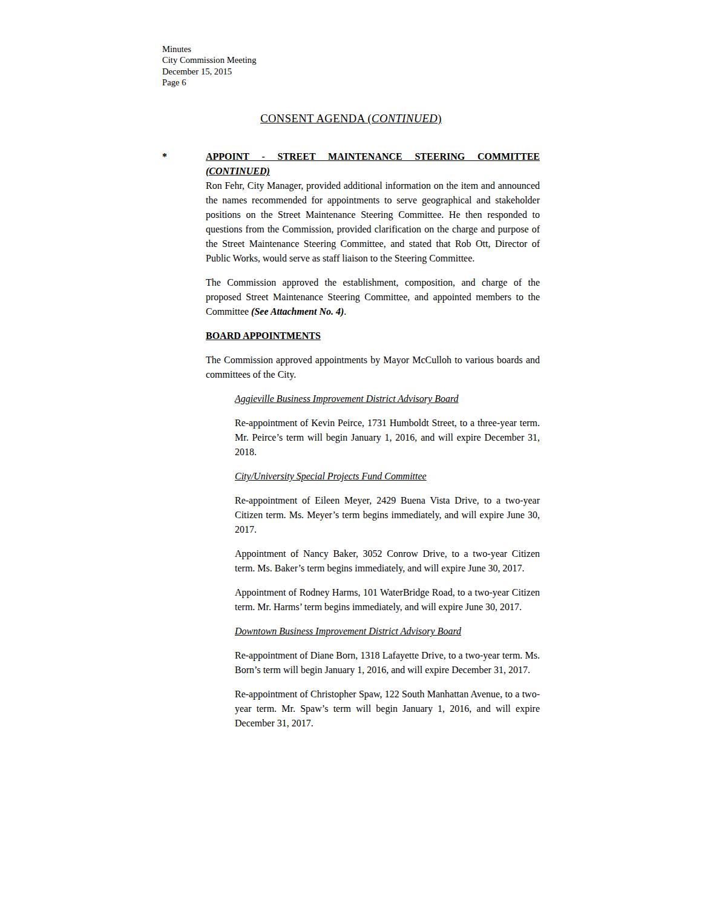Minutes
City Commission Meeting
December 15, 2015
Page 6
CONSENT AGENDA (CONTINUED)
*
APPOINT - STREET MAINTENANCE STEERING COMMITTEE (CONTINUED)
Ron Fehr, City Manager, provided additional information on the item and announced the names recommended for appointments to serve geographical and stakeholder positions on the Street Maintenance Steering Committee. He then responded to questions from the Commission, provided clarification on the charge and purpose of the Street Maintenance Steering Committee, and stated that Rob Ott, Director of Public Works, would serve as staff liaison to the Steering Committee.
The Commission approved the establishment, composition, and charge of the proposed Street Maintenance Steering Committee, and appointed members to the Committee (See Attachment No. 4).
BOARD APPOINTMENTS
The Commission approved appointments by Mayor McCulloh to various boards and committees of the City.
Aggieville Business Improvement District Advisory Board
Re-appointment of Kevin Peirce, 1731 Humboldt Street, to a three-year term. Mr. Peirce’s term will begin January 1, 2016, and will expire December 31, 2018.
City/University Special Projects Fund Committee
Re-appointment of Eileen Meyer, 2429 Buena Vista Drive, to a two-year Citizen term. Ms. Meyer’s term begins immediately, and will expire June 30, 2017.
Appointment of Nancy Baker, 3052 Conrow Drive, to a two-year Citizen term. Ms. Baker’s term begins immediately, and will expire June 30, 2017.
Appointment of Rodney Harms, 101 WaterBridge Road, to a two-year Citizen term. Mr. Harms’ term begins immediately, and will expire June 30, 2017.
Downtown Business Improvement District Advisory Board
Re-appointment of Diane Born, 1318 Lafayette Drive, to a two-year term. Ms. Born’s term will begin January 1, 2016, and will expire December 31, 2017.
Re-appointment of Christopher Spaw, 122 South Manhattan Avenue, to a two-year term. Mr. Spaw’s term will begin January 1, 2016, and will expire December 31, 2017.